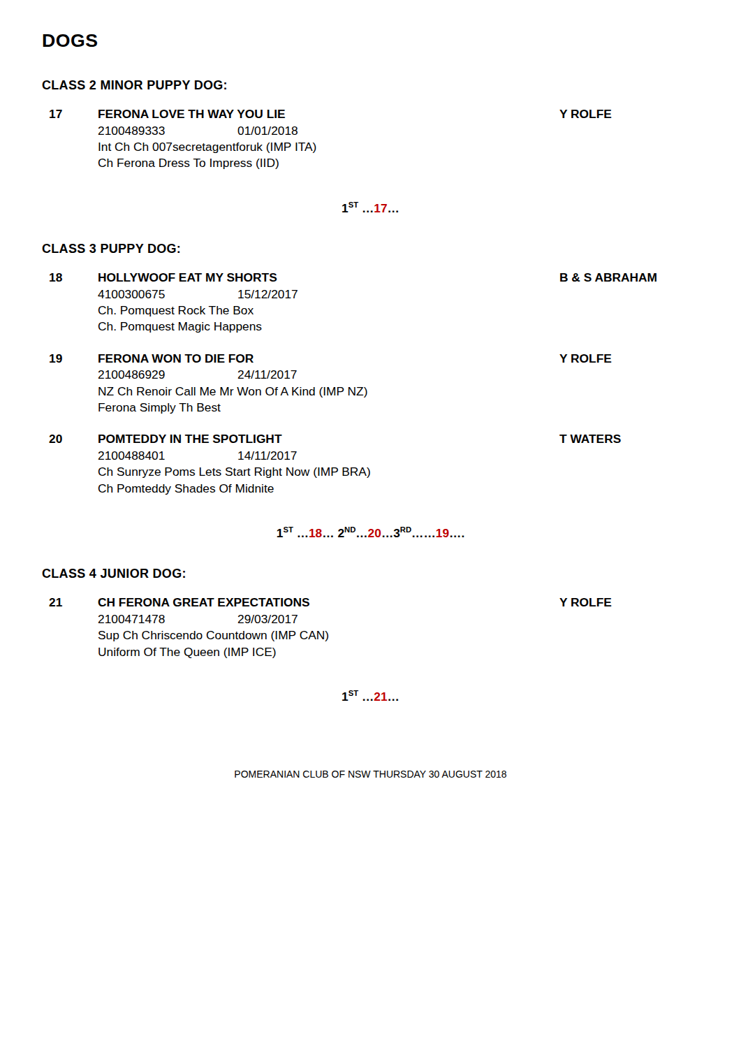DOGS
CLASS 2 MINOR PUPPY DOG:
17
FERONA LOVE TH WAY YOU LIE
2100489333 01/01/2018
Int Ch Ch 007secretagentforuk (IMP ITA)
Ch Ferona Dress To Impress (IID)
Y ROLFE
1ST …17…
CLASS 3 PUPPY DOG:
18
HOLLYWOOF EAT MY SHORTS
4100300675 15/12/2017
Ch. Pomquest Rock The Box
Ch. Pomquest Magic Happens
B & S ABRAHAM
19
FERONA WON TO DIE FOR
2100486929 24/11/2017
NZ Ch Renoir Call Me Mr Won Of A Kind (IMP NZ)
Ferona Simply Th Best
Y ROLFE
20
POMTEDDY IN THE SPOTLIGHT
2100488401 14/11/2017
Ch Sunryze Poms Lets Start Right Now (IMP BRA)
Ch Pomteddy Shades Of Midnite
T WATERS
1ST …18… 2ND…20…3RD……19….
CLASS 4 JUNIOR DOG:
21
CH FERONA GREAT EXPECTATIONS
2100471478 29/03/2017
Sup Ch Chriscendo Countdown (IMP CAN)
Uniform Of The Queen (IMP ICE)
Y ROLFE
1ST …21…
POMERANIAN CLUB OF NSW THURSDAY 30 AUGUST 2018